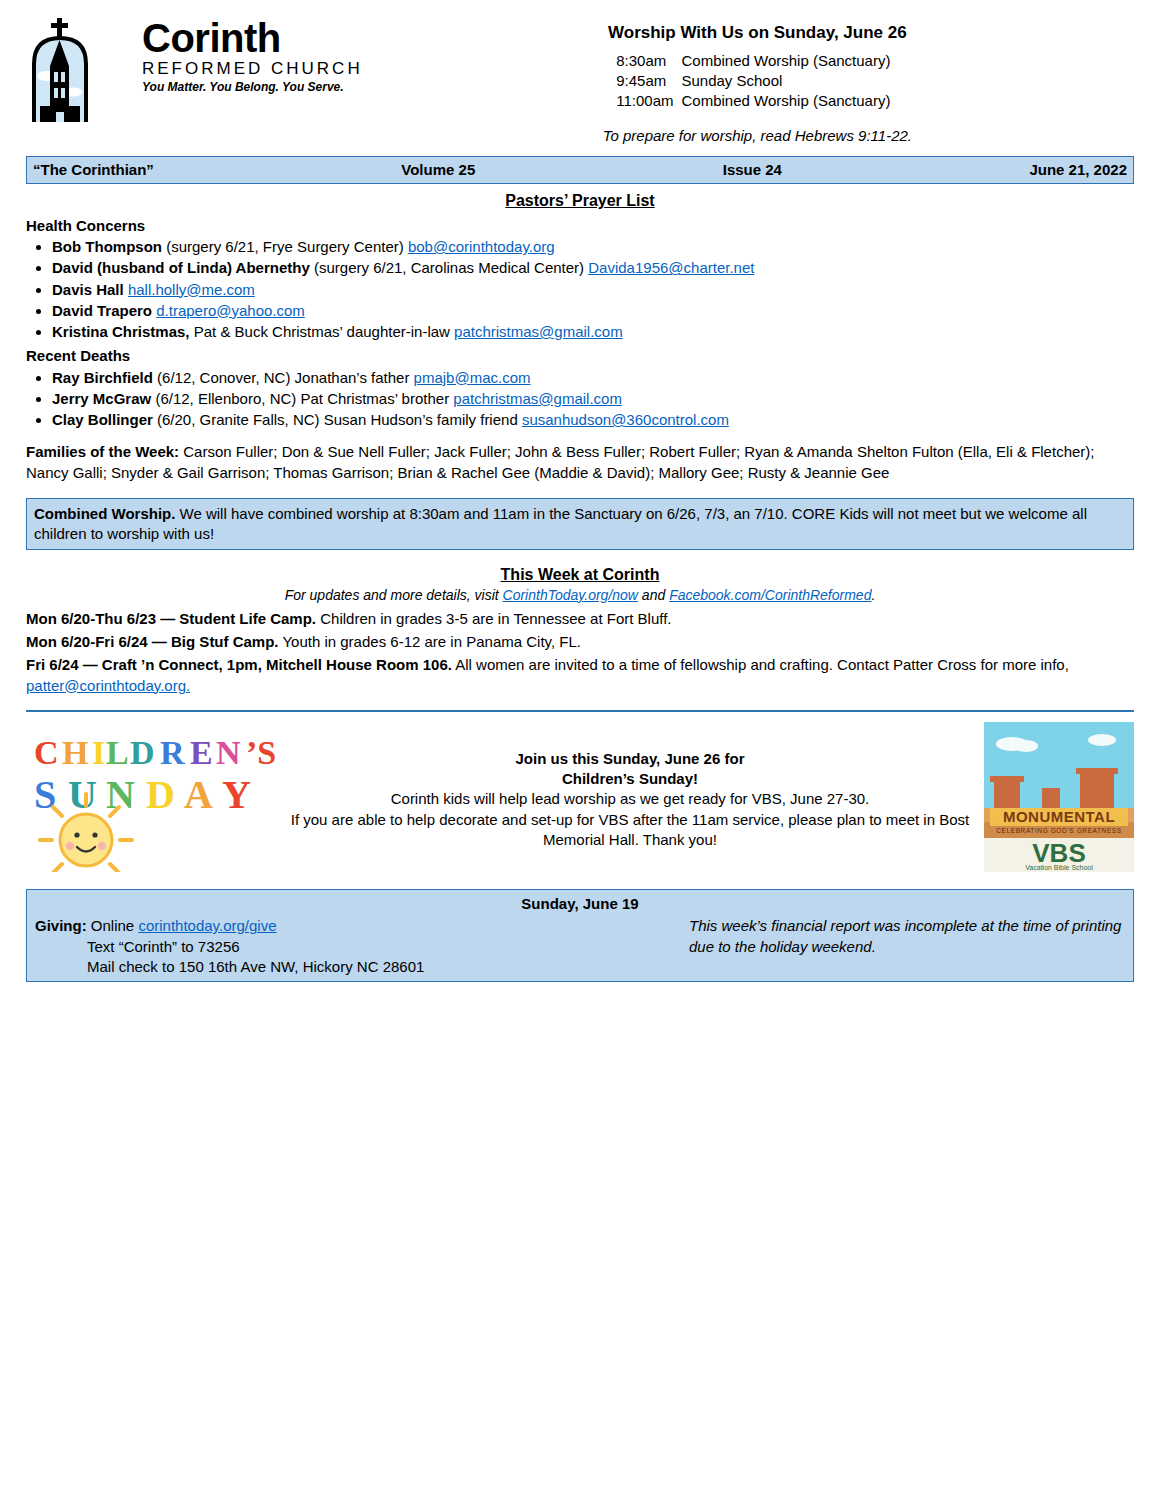Corinth
REFORMED CHURCH
You Matter. You Belong. You Serve.
Worship With Us on Sunday, June 26
| 8:30am | Combined Worship (Sanctuary) |
| 9:45am | Sunday School |
| 11:00am | Combined Worship (Sanctuary) |
To prepare for worship, read Hebrews 9:11-22.
“The Corinthian” Volume 25 Issue 24 June 21, 2022
Pastors’ Prayer List
Health Concerns
Bob Thompson (surgery 6/21, Frye Surgery Center) bob@corinthtoday.org
David (husband of Linda) Abernethy (surgery 6/21, Carolinas Medical Center) Davida1956@charter.net
Davis Hall hall.holly@me.com
David Trapero d.trapero@yahoo.com
Kristina Christmas, Pat & Buck Christmas’ daughter-in-law patchristmas@gmail.com
Recent Deaths
Ray Birchfield (6/12, Conover, NC) Jonathan’s father pmajb@mac.com
Jerry McGraw (6/12, Ellenboro, NC) Pat Christmas’ brother patchristmas@gmail.com
Clay Bollinger (6/20, Granite Falls, NC) Susan Hudson’s family friend susanhudson@360control.com
Families of the Week: Carson Fuller; Don & Sue Nell Fuller; Jack Fuller; John & Bess Fuller; Robert Fuller; Ryan & Amanda Shelton Fulton (Ella, Eli & Fletcher); Nancy Galli; Snyder & Gail Garrison; Thomas Garrison; Brian & Rachel Gee (Maddie & David); Mallory Gee; Rusty & Jeannie Gee
Combined Worship. We will have combined worship at 8:30am and 11am in the Sanctuary on 6/26, 7/3, an 7/10. CORE Kids will not meet but we welcome all children to worship with us!
This Week at Corinth
For updates and more details, visit CorinthToday.org/now and Facebook.com/CorinthReformed.
Mon 6/20-Thu 6/23 — Student Life Camp. Children in grades 3-5 are in Tennessee at Fort Bluff.
Mon 6/20-Fri 6/24 — Big Stuf Camp. Youth in grades 6-12 are in Panama City, FL.
Fri 6/24 — Craft ’n Connect, 1pm, Mitchell House Room 106. All women are invited to a time of fellowship and crafting. Contact Patter Cross for more info, patter@corinthtoday.org.
C H I L D R E N ’S S U N D A Y
Join us this Sunday, June 26 for
Children’s Sunday!
Corinth kids will help lead worship as we get ready for VBS, June 27-30.
If you are able to help decorate and set-up for VBS after the 11am service, please plan to meet in Bost Memorial Hall. Thank you!
MONUMENTAL CELEBRATING GOD’S GREATNESS VBS Vacation Bible School
Sunday, June 19
Giving: Online corinthtoday.org/give
Text “Corinth” to 73256
Mail check to 150 16th Ave NW, Hickory NC 28601
This week’s financial report was incomplete at the time of printing due to the holiday weekend.